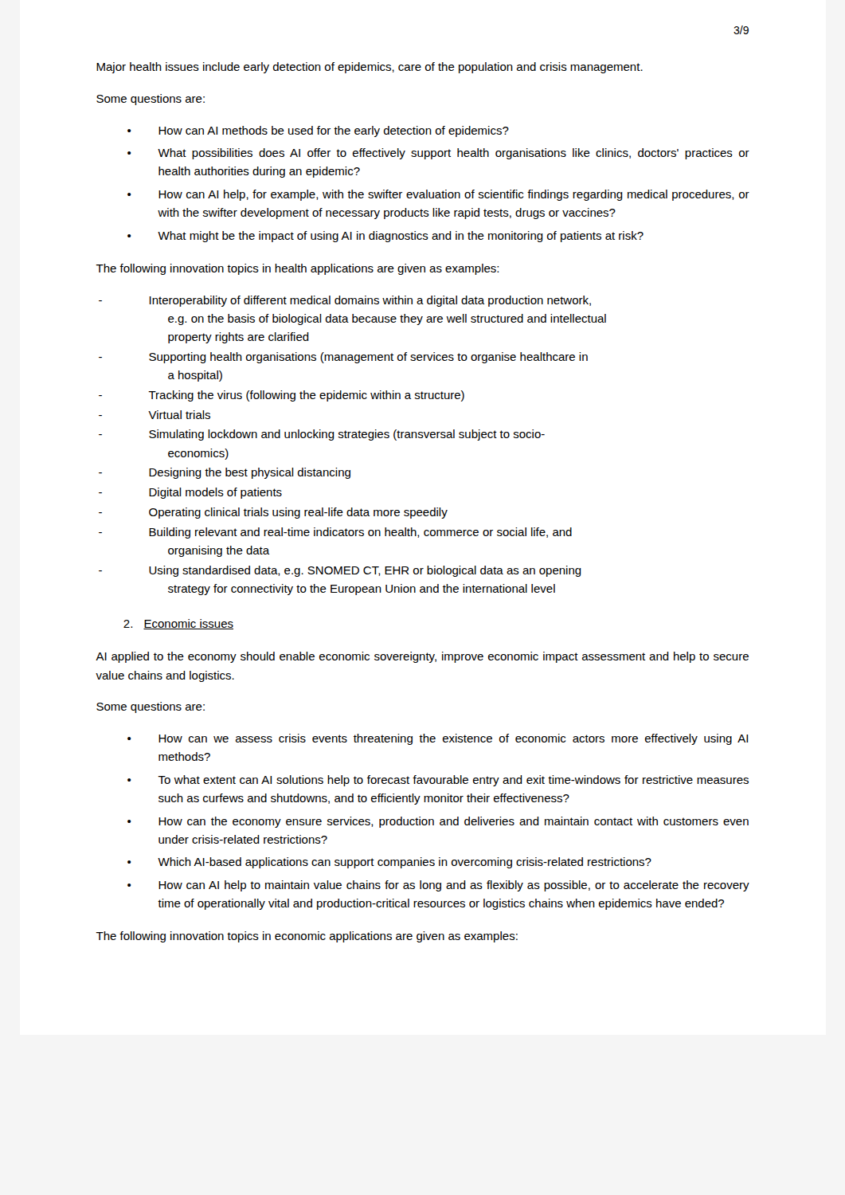3/9
Major health issues include early detection of epidemics, care of the population and crisis management.
Some questions are:
How can AI methods be used for the early detection of epidemics?
What possibilities does AI offer to effectively support health organisations like clinics, doctors' practices or health authorities during an epidemic?
How can AI help, for example, with the swifter evaluation of scientific findings regarding medical procedures, or with the swifter development of necessary products like rapid tests, drugs or vaccines?
What might be the impact of using AI in diagnostics and in the monitoring of patients at risk?
The following innovation topics in health applications are given as examples:
Interoperability of different medical domains within a digital data production network, e.g. on the basis of biological data because they are well structured and intellectual property rights are clarified
Supporting health organisations (management of services to organise healthcare in a hospital)
Tracking the virus (following the epidemic within a structure)
Virtual trials
Simulating lockdown and unlocking strategies (transversal subject to socio-economics)
Designing the best physical distancing
Digital models of patients
Operating clinical trials using real-life data more speedily
Building relevant and real-time indicators on health, commerce or social life, and organising the data
Using standardised data, e.g. SNOMED CT, EHR or biological data as an opening strategy for connectivity to the European Union and the international level
Economic issues
AI applied to the economy should enable economic sovereignty, improve economic impact assessment and help to secure value chains and logistics.
Some questions are:
How can we assess crisis events threatening the existence of economic actors more effectively using AI methods?
To what extent can AI solutions help to forecast favourable entry and exit time-windows for restrictive measures such as curfews and shutdowns, and to efficiently monitor their effectiveness?
How can the economy ensure services, production and deliveries and maintain contact with customers even under crisis-related restrictions?
Which AI-based applications can support companies in overcoming crisis-related restrictions?
How can AI help to maintain value chains for as long and as flexibly as possible, or to accelerate the recovery time of operationally vital and production-critical resources or logistics chains when epidemics have ended?
The following innovation topics in economic applications are given as examples: